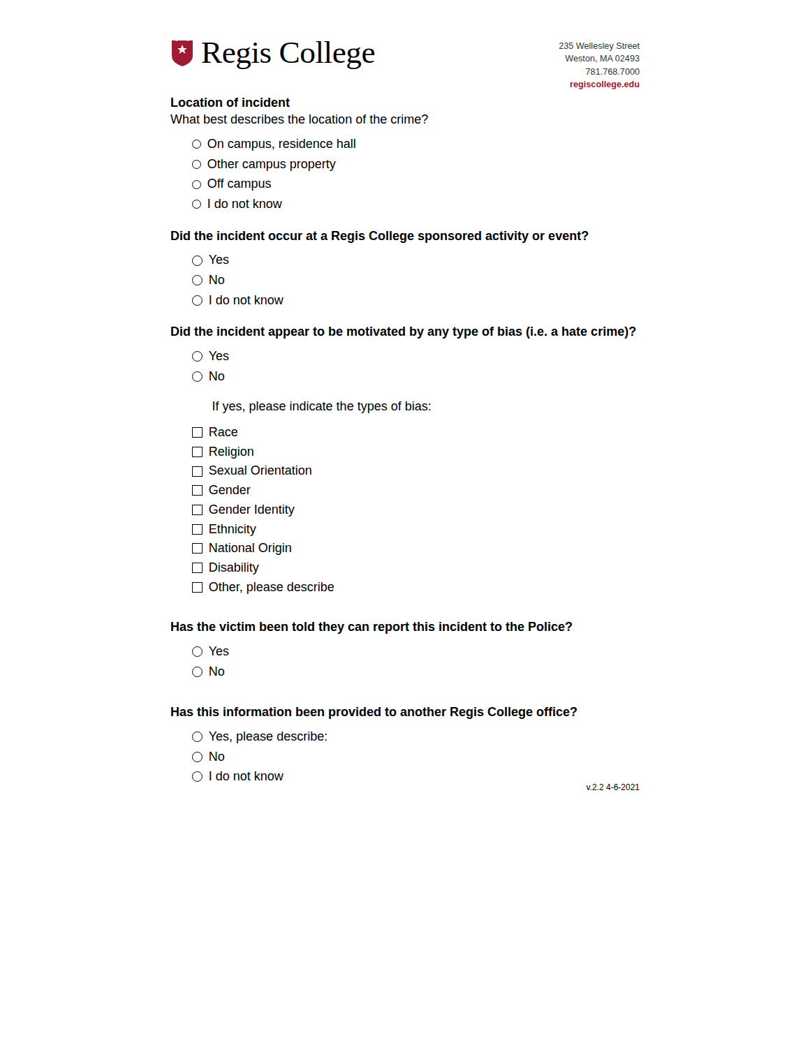Regis College
235 Wellesley Street
Weston, MA 02493
781.768.7000
regiscollege.edu
Location of incident
What best describes the location of the crime?
On campus, residence hall
Other campus property
Off campus
I do not know
Did the incident occur at a Regis College sponsored activity or event?
Yes
No
I do not know
Did the incident appear to be motivated by any type of bias (i.e. a hate crime)?
Yes
No
If yes, please indicate the types of bias:
Race
Religion
Sexual Orientation
Gender
Gender Identity
Ethnicity
National Origin
Disability
Other, please describe
Has the victim been told they can report this incident to the Police?
Yes
No
Has this information been provided to another Regis College office?
Yes, please describe:
No
I do not know
v.2.2 4-6-2021